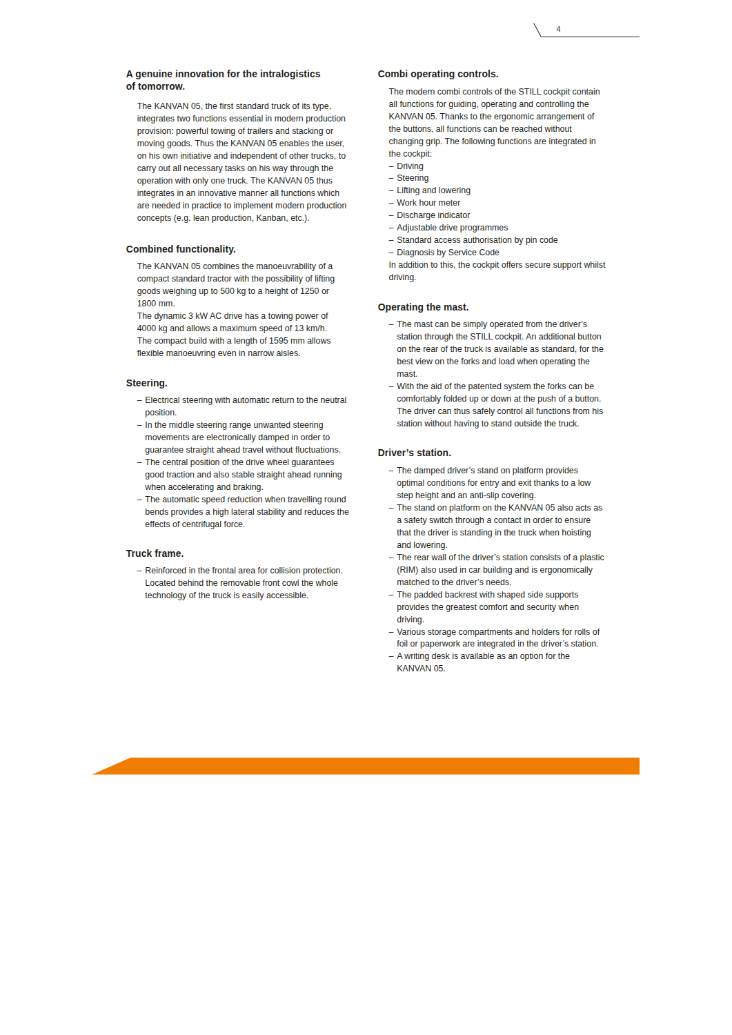4
A genuine innovation for the intralogistics
of tomorrow.
The KANVAN 05, the first standard truck of its type, integrates two functions essential in modern production provision: powerful towing of trailers and stacking or moving goods. Thus the KANVAN 05 enables the user, on his own initiative and independent of other trucks, to carry out all necessary tasks on his way through the operation with only one truck. The KANVAN 05 thus integrates in an innovative manner all functions which are needed in practice to implement modern production concepts (e.g. lean production, Kanban, etc.).
Combined functionality.
The KANVAN 05 combines the manoeuvrability of a compact standard tractor with the possibility of lifting goods weighing up to 500 kg to a height of 1250 or 1800 mm.
The dynamic 3 kW AC drive has a towing power of 4000 kg and allows a maximum speed of 13 km/h.
The compact build with a length of 1595 mm allows flexible manoeuvring even in narrow aisles.
Steering.
Electrical steering with automatic return to the neutral position.
In the middle steering range unwanted steering movements are electronically damped in order to guarantee straight ahead travel without fluctuations.
The central position of the drive wheel guarantees good traction and also stable straight ahead running when accelerating and braking.
The automatic speed reduction when travelling round bends provides a high lateral stability and reduces the effects of centrifugal force.
Truck frame.
Reinforced in the frontal area for collision protection. Located behind the removable front cowl the whole technology of the truck is easily accessible.
Combi operating controls.
The modern combi controls of the STILL cockpit contain all functions for guiding, operating and controlling the KANVAN 05. Thanks to the ergonomic arrangement of the buttons, all functions can be reached without changing grip. The following functions are integrated in the cockpit:
Driving
Steering
Lifting and lowering
Work hour meter
Discharge indicator
Adjustable drive programmes
Standard access authorisation by pin code
Diagnosis by Service Code
In addition to this, the cockpit offers secure support whilst driving.
Operating the mast.
The mast can be simply operated from the driver’s station through the STILL cockpit. An additional button on the rear of the truck is available as standard, for the best view on the forks and load when operating the mast.
With the aid of the patented system the forks can be comfortably folded up or down at the push of a button. The driver can thus safely control all functions from his station without having to stand outside the truck.
Driver’s station.
The damped driver’s stand on platform provides optimal conditions for entry and exit thanks to a low step height and an anti-slip covering.
The stand on platform on the KANVAN 05 also acts as a safety switch through a contact in order to ensure that the driver is standing in the truck when hoisting and lowering.
The rear wall of the driver’s station consists of a plastic (RIM) also used in car building and is ergonomically matched to the driver’s needs.
The padded backrest with shaped side supports provides the greatest comfort and security when driving.
Various storage compartments and holders for rolls of foil or paperwork are integrated in the driver’s station.
A writing desk is available as an option for the KANVAN 05.